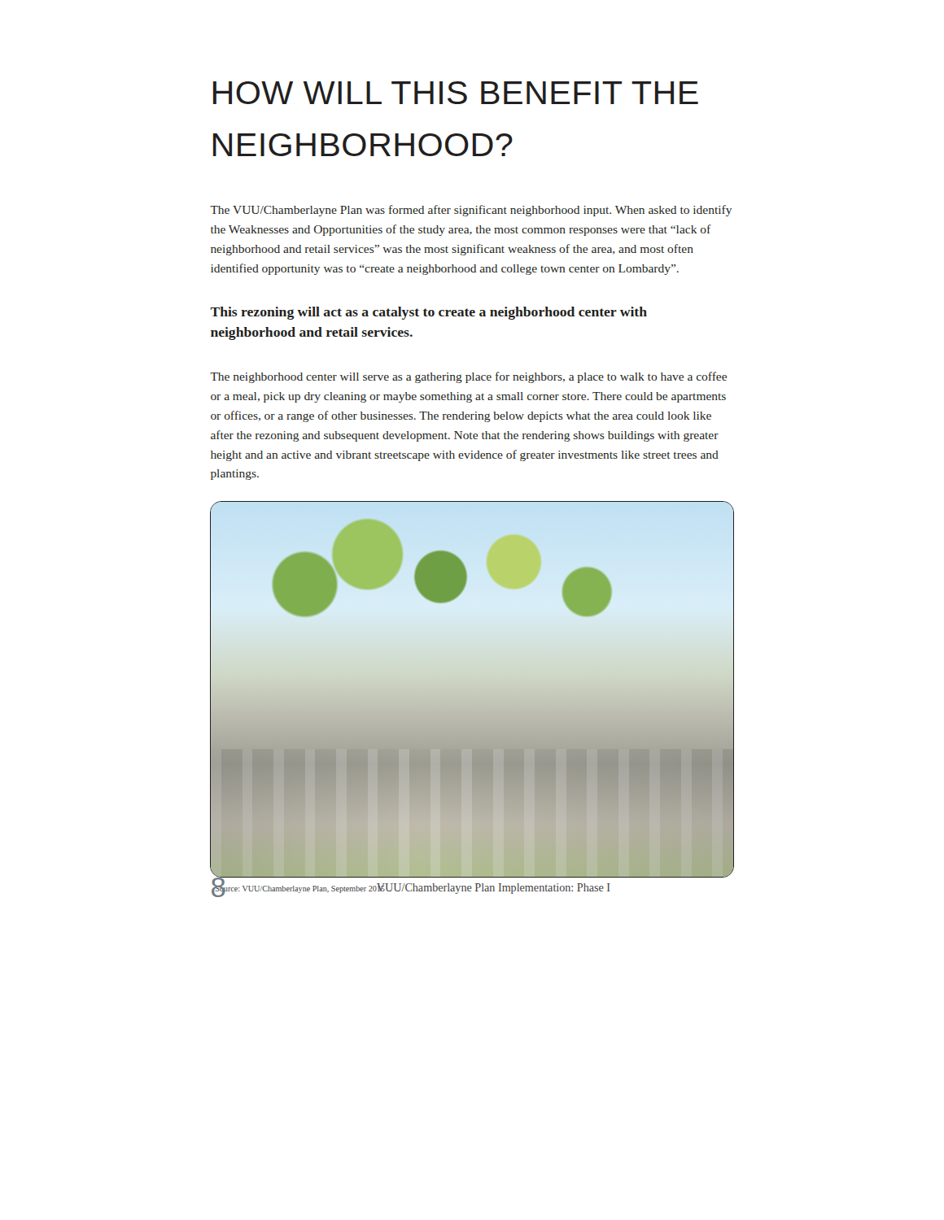How will this benefit the neighborhood?
The VUU/Chamberlayne Plan was formed after significant neighborhood input. When asked to identify the Weaknesses and Opportunities of the study area, the most common responses were that “lack of neighborhood and retail services” was the most significant weakness of the area, and most often identified opportunity was to “create a neighborhood and college town center on Lombardy”.
This rezoning will act as a catalyst to create a neighborhood center with neighborhood and retail services.
The neighborhood center will serve as a gathering place for neighbors, a place to walk to have a coffee or a meal, pick up dry cleaning or maybe something at a small corner store. There could be apartments or offices, or a range of other businesses. The rendering below depicts what the area could look like after the rezoning and subsequent development. Note that the rendering shows buildings with greater height and an active and vibrant streetscape with evidence of greater investments like street trees and plantings.
Source: VUU/Chamberlayne Plan, September 2015
8
VUU/Chamberlayne Plan Implementation: Phase I